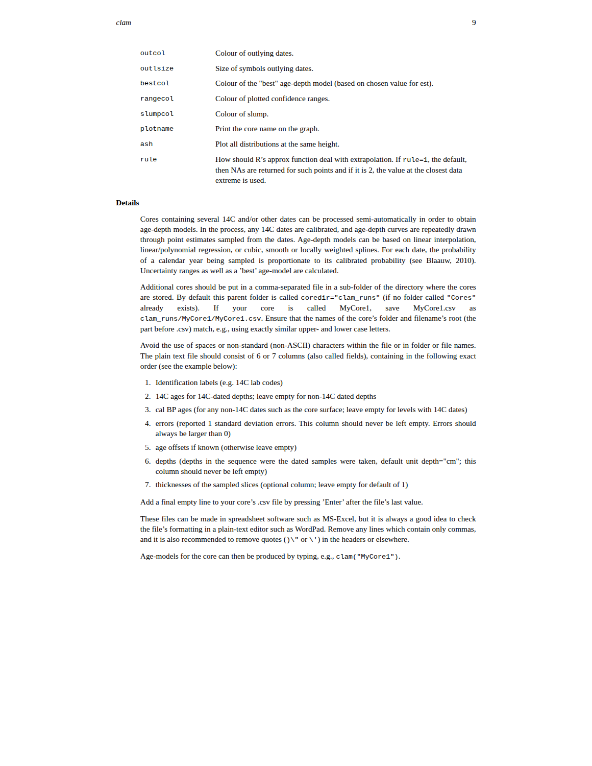clam 9
outcol
Colour of outlying dates.
outlsize
Size of symbols outlying dates.
bestcol
Colour of the "best" age-depth model (based on chosen value for est).
rangecol
Colour of plotted confidence ranges.
slumpcol
Colour of slump.
plotname
Print the core name on the graph.
ash
Plot all distributions at the same height.
rule
How should R’s approx function deal with extrapolation. If rule=1, the default, then NAs are returned for such points and if it is 2, the value at the closest data extreme is used.
Details
Cores containing several 14C and/or other dates can be processed semi-automatically in order to obtain age-depth models. In the process, any 14C dates are calibrated, and age-depth curves are repeatedly drawn through point estimates sampled from the dates. Age-depth models can be based on linear interpolation, linear/polynomial regression, or cubic, smooth or locally weighted splines. For each date, the probability of a calendar year being sampled is proportionate to its calibrated probability (see Blaauw, 2010). Uncertainty ranges as well as a ’best’ age-model are calculated.
Additional cores should be put in a comma-separated file in a sub-folder of the directory where the cores are stored. By default this parent folder is called coredir="clam_runs" (if no folder called "Cores" already exists). If your core is called MyCore1, save MyCore1.csv as clam_runs/MyCore1/MyCore1.csv. Ensure that the names of the core’s folder and filename’s root (the part before .csv) match, e.g., using exactly similar upper- and lower case letters.
Avoid the use of spaces or non-standard (non-ASCII) characters within the file or in folder or file names. The plain text file should consist of 6 or 7 columns (also called fields), containing in the following exact order (see the example below):
Identification labels (e.g. 14C lab codes)
14C ages for 14C-dated depths; leave empty for non-14C dated depths
cal BP ages (for any non-14C dates such as the core surface; leave empty for levels with 14C dates)
errors (reported 1 standard deviation errors. This column should never be left empty. Errors should always be larger than 0)
age offsets if known (otherwise leave empty)
depths (depths in the sequence were the dated samples were taken, default unit depth="cm"; this column should never be left empty)
thicknesses of the sampled slices (optional column; leave empty for default of 1)
Add a final empty line to your core’s .csv file by pressing ’Enter’ after the file’s last value.
These files can be made in spreadsheet software such as MS-Excel, but it is always a good idea to check the file’s formatting in a plain-text editor such as WordPad. Remove any lines which contain only commas, and it is also recommended to remove quotes ()\" or \') in the headers or elsewhere.
Age-models for the core can then be produced by typing, e.g., clam("MyCore1").